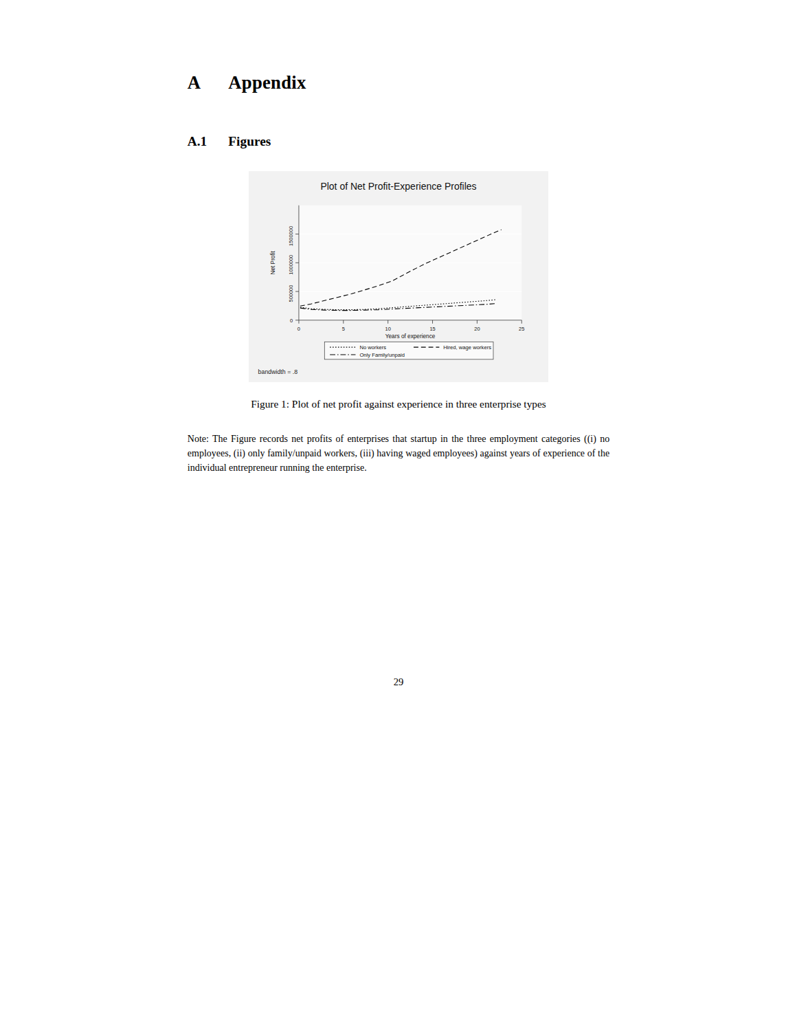AAppendix
A.1 Figures
Plot of Net Profit-Experience Profiles
0 500000 1000000 1500000 Net Profit 0 5 10 15 20 25 Years of experience No workers Hired, wage workers Only Family/unpaid
bandwidth = .8
Figure 1: Plot of net profit against experience in three enterprise types
Note: The Figure records net profits of enterprises that startup in the three employment categories ((i) no employees, (ii) only family/unpaid workers, (iii) having waged employees) against years of experience of the individual entrepreneur running the enterprise.
29